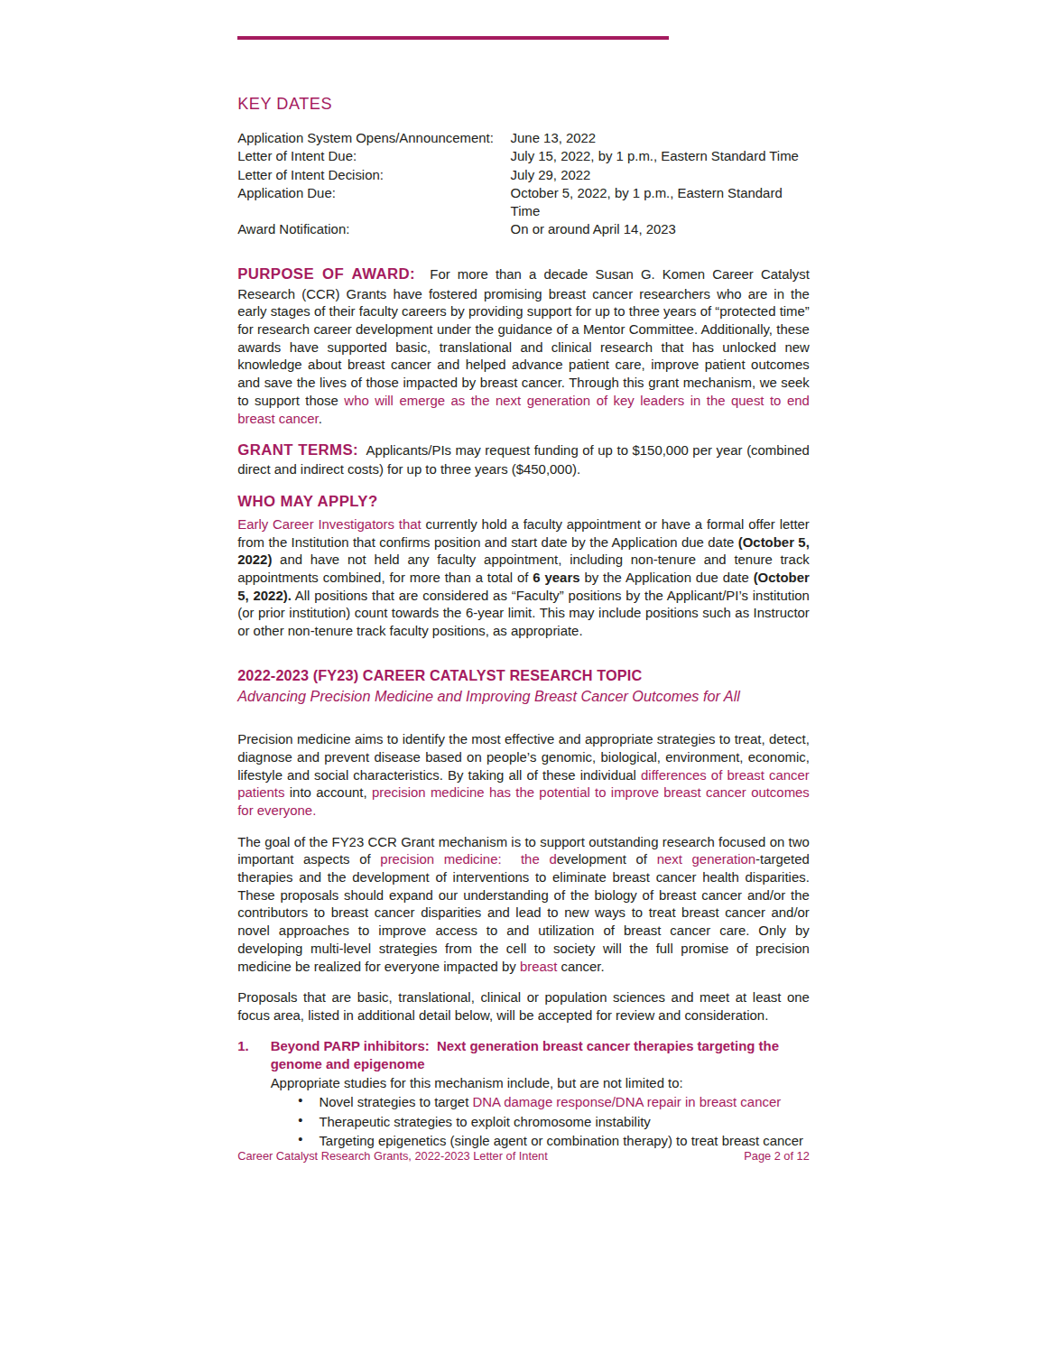KEY DATES
| Application System Opens/Announcement: | June 13, 2022 |
| Letter of Intent Due: | July 15, 2022, by 1 p.m., Eastern Standard Time |
| Letter of Intent Decision: | July 29, 2022 |
| Application Due: | October 5, 2022, by 1 p.m., Eastern Standard Time |
| Award Notification: | On or around April 14, 2023 |
PURPOSE OF AWARD: For more than a decade Susan G. Komen Career Catalyst Research (CCR) Grants have fostered promising breast cancer researchers who are in the early stages of their faculty careers by providing support for up to three years of “protected time” for research career development under the guidance of a Mentor Committee. Additionally, these awards have supported basic, translational and clinical research that has unlocked new knowledge about breast cancer and helped advance patient care, improve patient outcomes and save the lives of those impacted by breast cancer. Through this grant mechanism, we seek to support those who will emerge as the next generation of key leaders in the quest to end breast cancer.
GRANT TERMS: Applicants/PIs may request funding of up to $150,000 per year (combined direct and indirect costs) for up to three years ($450,000).
WHO MAY APPLY?
Early Career Investigators that currently hold a faculty appointment or have a formal offer letter from the Institution that confirms position and start date by the Application due date (October 5, 2022) and have not held any faculty appointment, including non-tenure and tenure track appointments combined, for more than a total of 6 years by the Application due date (October 5, 2022). All positions that are considered as “Faculty” positions by the Applicant/PI’s institution (or prior institution) count towards the 6-year limit. This may include positions such as Instructor or other non-tenure track faculty positions, as appropriate.
2022-2023 (FY23) CAREER CATALYST RESEARCH TOPIC
Advancing Precision Medicine and Improving Breast Cancer Outcomes for All
Precision medicine aims to identify the most effective and appropriate strategies to treat, detect, diagnose and prevent disease based on people’s genomic, biological, environment, economic, lifestyle and social characteristics. By taking all of these individual differences of breast cancer patients into account, precision medicine has the potential to improve breast cancer outcomes for everyone.
The goal of the FY23 CCR Grant mechanism is to support outstanding research focused on two important aspects of precision medicine: the development of next generation-targeted therapies and the development of interventions to eliminate breast cancer health disparities. These proposals should expand our understanding of the biology of breast cancer and/or the contributors to breast cancer disparities and lead to new ways to treat breast cancer and/or novel approaches to improve access to and utilization of breast cancer care. Only by developing multi-level strategies from the cell to society will the full promise of precision medicine be realized for everyone impacted by breast cancer.
Proposals that are basic, translational, clinical or population sciences and meet at least one focus area, listed in additional detail below, will be accepted for review and consideration.
Beyond PARP inhibitors: Next generation breast cancer therapies targeting the genome and epigenome
Appropriate studies for this mechanism include, but are not limited to:
Novel strategies to target DNA damage response/DNA repair in breast cancer
Therapeutic strategies to exploit chromosome instability
Targeting epigenetics (single agent or combination therapy) to treat breast cancer
Career Catalyst Research Grants, 2022-2023 Letter of Intent Page 2 of 12